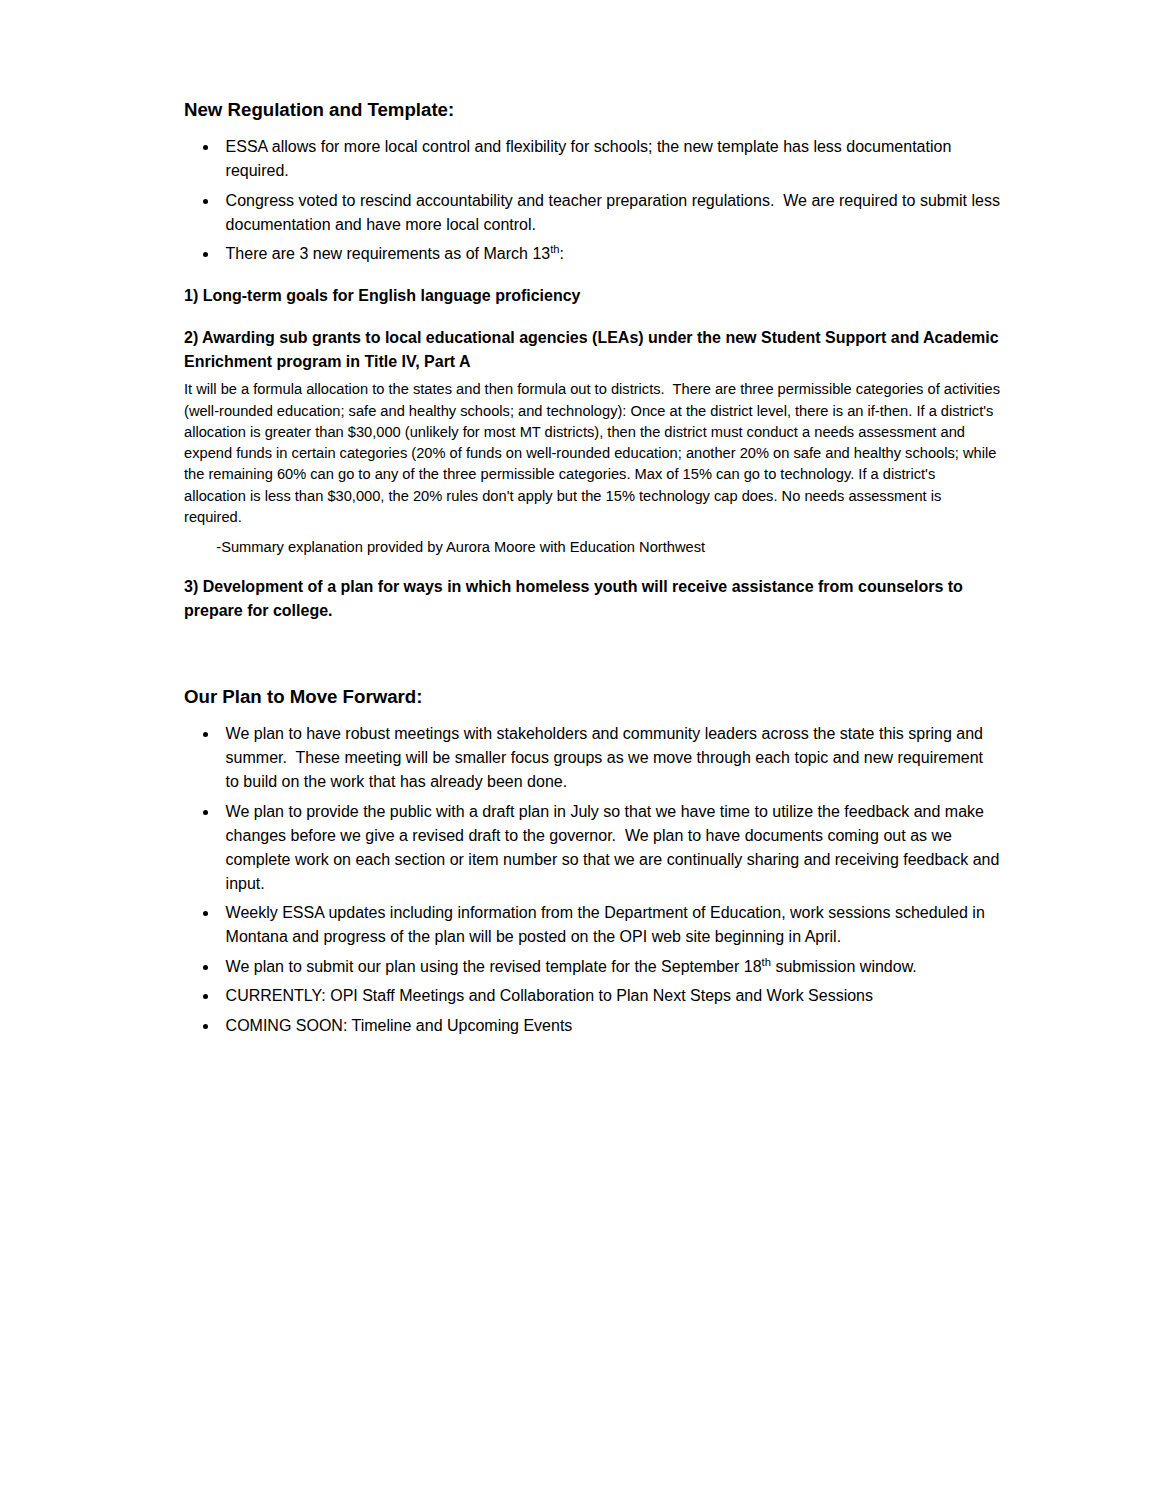New Regulation and Template:
ESSA allows for more local control and flexibility for schools; the new template has less documentation required.
Congress voted to rescind accountability and teacher preparation regulations. We are required to submit less documentation and have more local control.
There are 3 new requirements as of March 13th:
1) Long-term goals for English language proficiency
2) Awarding sub grants to local educational agencies (LEAs) under the new Student Support and Academic Enrichment program in Title IV, Part A
It will be a formula allocation to the states and then formula out to districts. There are three permissible categories of activities (well-rounded education; safe and healthy schools; and technology): Once at the district level, there is an if-then. If a district's allocation is greater than $30,000 (unlikely for most MT districts), then the district must conduct a needs assessment and expend funds in certain categories (20% of funds on well-rounded education; another 20% on safe and healthy schools; while the remaining 60% can go to any of the three permissible categories. Max of 15% can go to technology. If a district's allocation is less than $30,000, the 20% rules don't apply but the 15% technology cap does. No needs assessment is required.
-Summary explanation provided by Aurora Moore with Education Northwest
3) Development of a plan for ways in which homeless youth will receive assistance from counselors to prepare for college.
Our Plan to Move Forward:
We plan to have robust meetings with stakeholders and community leaders across the state this spring and summer. These meeting will be smaller focus groups as we move through each topic and new requirement to build on the work that has already been done.
We plan to provide the public with a draft plan in July so that we have time to utilize the feedback and make changes before we give a revised draft to the governor. We plan to have documents coming out as we complete work on each section or item number so that we are continually sharing and receiving feedback and input.
Weekly ESSA updates including information from the Department of Education, work sessions scheduled in Montana and progress of the plan will be posted on the OPI web site beginning in April.
We plan to submit our plan using the revised template for the September 18th submission window.
CURRENTLY: OPI Staff Meetings and Collaboration to Plan Next Steps and Work Sessions
COMING SOON: Timeline and Upcoming Events